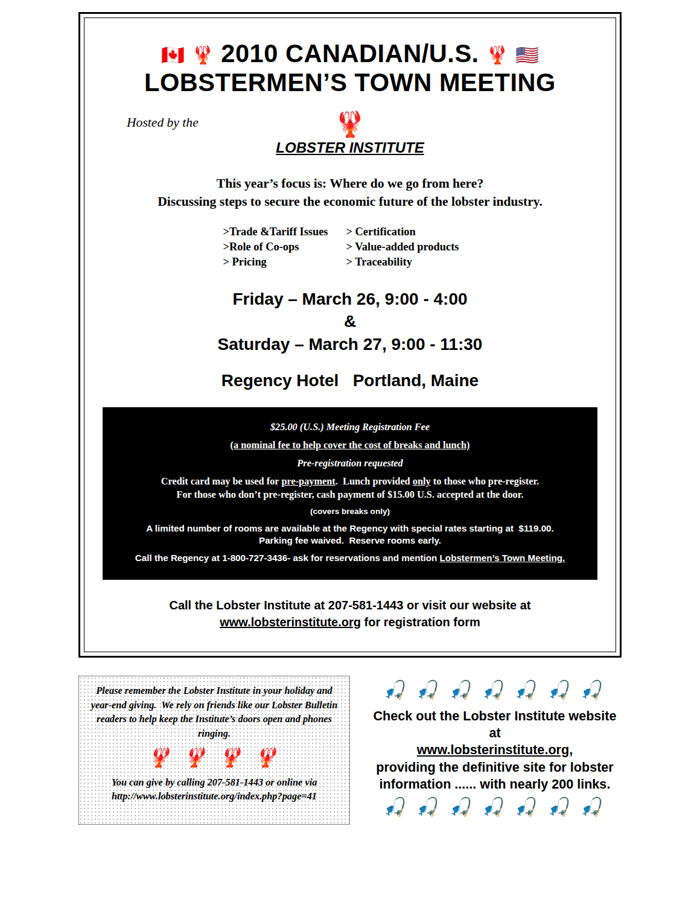🇨🇦 🦞 2010 CANADIAN/U.S. 🦞 🇺🇸
LOBSTERMEN’S TOWN MEETING
Hosted by the
🦞
LOBSTER INSTITUTE
This year’s focus is: Where do we go from here?
Discussing steps to secure the economic future of the lobster industry.
| >Trade &Tariff Issues | > Certification |
| >Role of Co-ops | > Value-added products |
| > Pricing | > Traceability |
Friday – March 26, 9:00 - 4:00
&
Saturday – March 27, 9:00 - 11:30
Regency Hotel Portland, Maine
$25.00 (U.S.) Meeting Registration Fee
(a nominal fee to help cover the cost of breaks and lunch)
Pre-registration requested
Credit card may be used for pre-payment. Lunch provided only to those who pre-register.
For those who don’t pre-register, cash payment of $15.00 U.S. accepted at the door.
(covers breaks only)
A limited number of rooms are available at the Regency with special rates starting at $119.00.
Parking fee waived. Reserve rooms early.
Call the Regency at 1-800-727-3436- ask for reservations and mention Lobstermen’s Town Meeting.
Call the Lobster Institute at 207-581-1443 or visit our website at
www.lobsterinstitute.org for registration form
Please remember the Lobster Institute in your holiday and year-end giving. We rely on friends like our Lobster Bulletin readers to help keep the Institute’s doors open and phones ringing.
🦞 🦞 🦞 🦞
You can give by calling 207-581-1443 or online via http://www.lobsterinstitute.org/index.php?page=41
🎣 🎣 🎣 🎣 🎣 🎣 🎣
Check out the Lobster Institute website at
www.lobsterinstitute.org,
providing the definitive site for lobster information ...... with nearly 200 links.
🎣 🎣 🎣 🎣 🎣 🎣 🎣